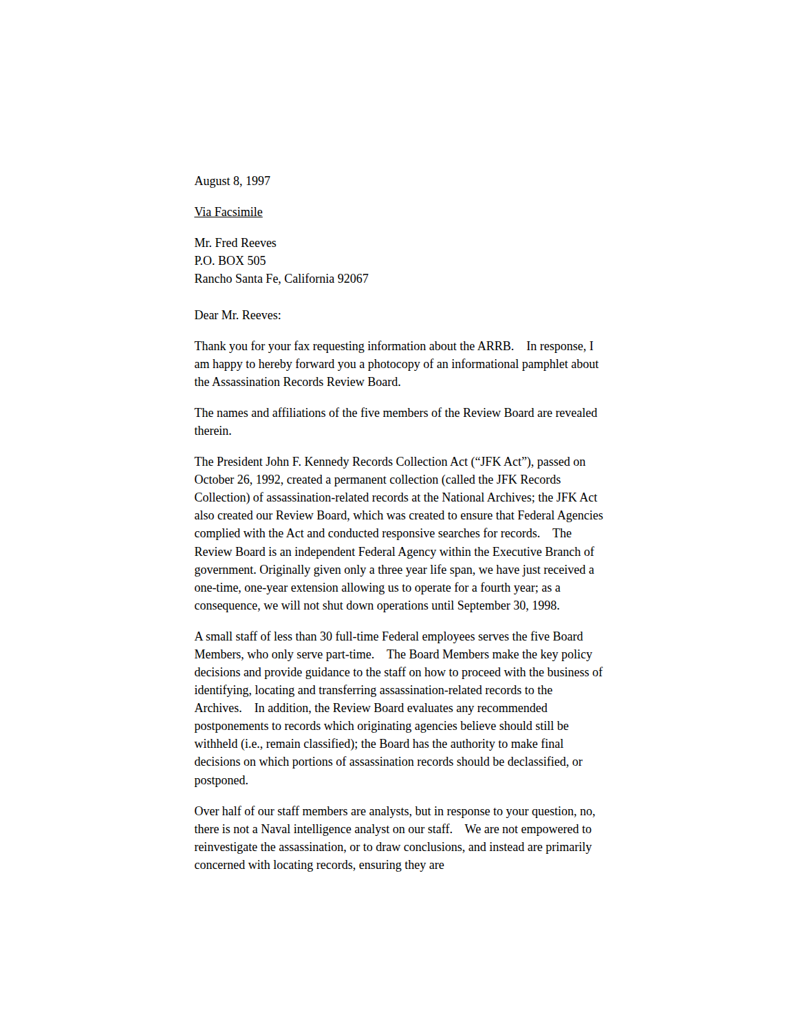August 8, 1997
Via Facsimile
Mr. Fred Reeves P.O. BOX 505 Rancho Santa Fe, California 92067
Dear Mr. Reeves:
Thank you for your fax requesting information about the ARRB. In response, I am happy to hereby forward you a photocopy of an informational pamphlet about the Assassination Records Review Board.
The names and affiliations of the five members of the Review Board are revealed therein.
The President John F. Kennedy Records Collection Act (“JFK Act”), passed on October 26, 1992, created a permanent collection (called the JFK Records Collection) of assassination-related records at the National Archives; the JFK Act also created our Review Board, which was created to ensure that Federal Agencies complied with the Act and conducted responsive searches for records. The Review Board is an independent Federal Agency within the Executive Branch of government. Originally given only a three year life span, we have just received a one-time, one-year extension allowing us to operate for a fourth year; as a consequence, we will not shut down operations until September 30, 1998.
A small staff of less than 30 full-time Federal employees serves the five Board Members, who only serve part-time. The Board Members make the key policy decisions and provide guidance to the staff on how to proceed with the business of identifying, locating and transferring assassination-related records to the Archives. In addition, the Review Board evaluates any recommended postponements to records which originating agencies believe should still be withheld (i.e., remain classified); the Board has the authority to make final decisions on which portions of assassination records should be declassified, or postponed.
Over half of our staff members are analysts, but in response to your question, no, there is not a Naval intelligence analyst on our staff. We are not empowered to reinvestigate the assassination, or to draw conclusions, and instead are primarily concerned with locating records, ensuring they are